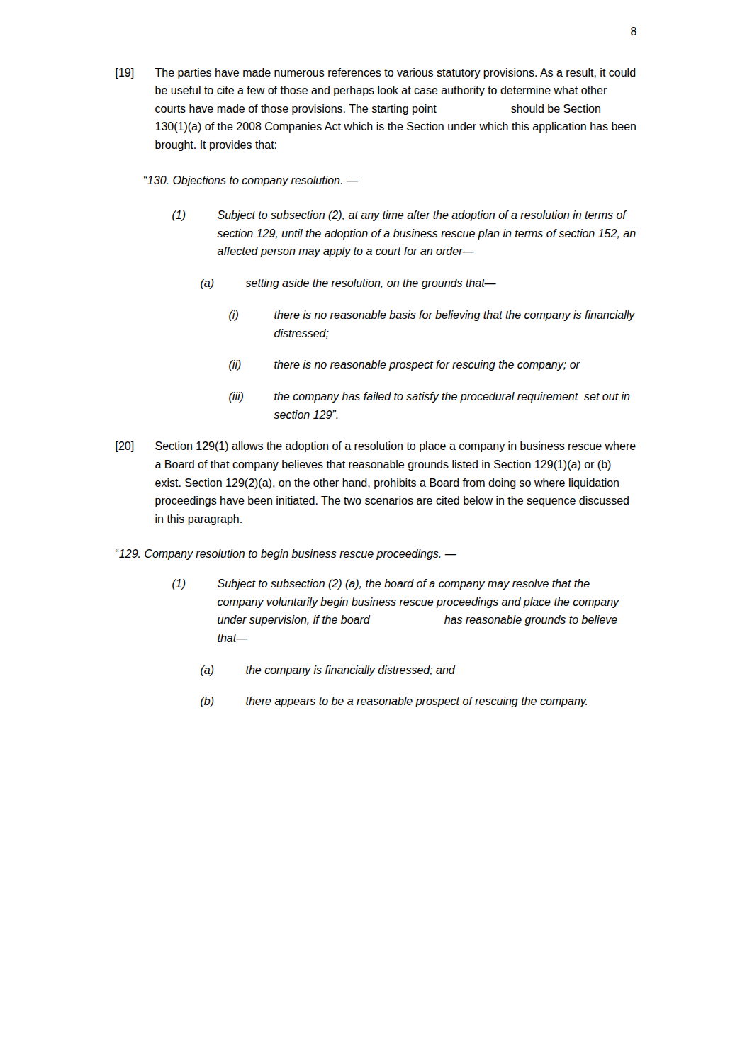8
[19]
The parties have made numerous references to various statutory provisions. As a result, it could be useful to cite a few of those and perhaps look at case authority to determine what other courts have made of those provisions. The starting point should be Section 130(1)(a) of the 2008 Companies Act which is the Section under which this application has been brought. It provides that:
“130. Objections to company resolution. —
(1)
Subject to subsection (2), at any time after the adoption of a resolution in terms of section 129, until the adoption of a business rescue plan in terms of section 152, an affected person may apply to a court for an order—
(a)
setting aside the resolution, on the grounds that—
(i)
there is no reasonable basis for believing that the company is financially distressed;
(ii)
there is no reasonable prospect for rescuing the company; or
(iii)
the company has failed to satisfy the procedural requirement set out in section 129”.
[20]
Section 129(1) allows the adoption of a resolution to place a company in business rescue where a Board of that company believes that reasonable grounds listed in Section 129(1)(a) or (b) exist. Section 129(2)(a), on the other hand, prohibits a Board from doing so where liquidation proceedings have been initiated. The two scenarios are cited below in the sequence discussed in this paragraph.
“129. Company resolution to begin business rescue proceedings. —
(1)
Subject to subsection (2) (a), the board of a company may resolve that the company voluntarily begin business rescue proceedings and place the company under supervision, if the board has reasonable grounds to believe that—
(a)
the company is financially distressed; and
(b)
there appears to be a reasonable prospect of rescuing the company.